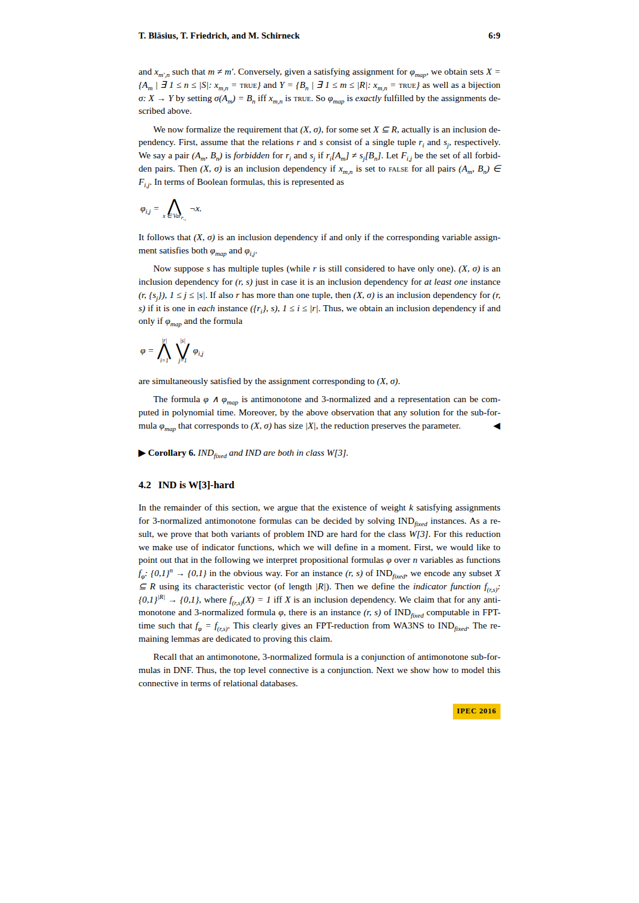T. Bläsius, T. Friedrich, and M. Schirneck 6:9
and xm′,n such that m ≠ m′. Conversely, given a satisfying assignment for φmap, we obtain sets X = {Am | ∃ 1 ≤ n ≤ |S|: xm,n = true} and Y = {Bn | ∃ 1 ≤ m ≤ |R|: xm,n = true} as well as a bijection σ: X → Y by setting σ(Am) = Bn iff xm,n is true. So φmap is exactly fulfilled by the assignments described above.
We now formalize the requirement that (X, σ), for some set X ⊆ R, actually is an inclusion dependency. First, assume that the relations r and s consist of a single tuple ri and sj, respectively. We say a pair (Am, Bn) is forbidden for ri and sj if ri[Am] ≠ sj[Bn]. Let Fi,j be the set of all forbidden pairs. Then (X, σ) is an inclusion dependency if xm,n is set to false for all pairs (Am, Bn) ∈ Fi,j. In terms of Boolean formulas, this is represented as
φi,j = ⋀x ∈ VarFi,j ¬x.
It follows that (X, σ) is an inclusion dependency if and only if the corresponding variable assignment satisfies both φmap and φi,j.
Now suppose s has multiple tuples (while r is still considered to have only one). (X, σ) is an inclusion dependency for (r, s) just in case it is an inclusion dependency for at least one instance (r, {sj}), 1 ≤ j ≤ |s|. If also r has more than one tuple, then (X, σ) is an inclusion dependency for (r, s) if it is one in each instance ({ri}, s), 1 ≤ i ≤ |r|. Thus, we obtain an inclusion dependency if and only if φmap and the formula
φ = |r|⋀i=1 |s|⋁j=1 φi,j
are simultaneously satisfied by the assignment corresponding to (X, σ).
The formula φ ∧ φmap is antimonotone and 3-normalized and a representation can be computed in polynomial time. Moreover, by the above observation that any solution for the sub-formula φmap that corresponds to (X, σ) has size |X|, the reduction preserves the parameter. ◀
▶ Corollary 6. INDfixed and IND are both in class W[3].
4.2 IND is W[3]-hard
In the remainder of this section, we argue that the existence of weight k satisfying assignments for 3-normalized antimonotone formulas can be decided by solving INDfixed instances. As a result, we prove that both variants of problem IND are hard for the class W[3]. For this reduction we make use of indicator functions, which we will define in a moment. First, we would like to point out that in the following we interpret propositional formulas φ over n variables as functions fφ: {0,1}n → {0,1} in the obvious way. For an instance (r, s) of INDfixed, we encode any subset X ⊆ R using its characteristic vector (of length |R|). Then we define the indicator function f(r,s): {0,1}|R| → {0,1}, where f(r,s)(X) = 1 iff X is an inclusion dependency. We claim that for any antimonotone and 3-normalized formula φ, there is an instance (r, s) of INDfixed computable in FPT-time such that fφ = f(r,s). This clearly gives an FPT-reduction from WA3NS to INDfixed. The remaining lemmas are dedicated to proving this claim.
Recall that an antimonotone, 3-normalized formula is a conjunction of antimonotone sub-formulas in DNF. Thus, the top level connective is a conjunction. Next we show how to model this connective in terms of relational databases.
IPEC 2016